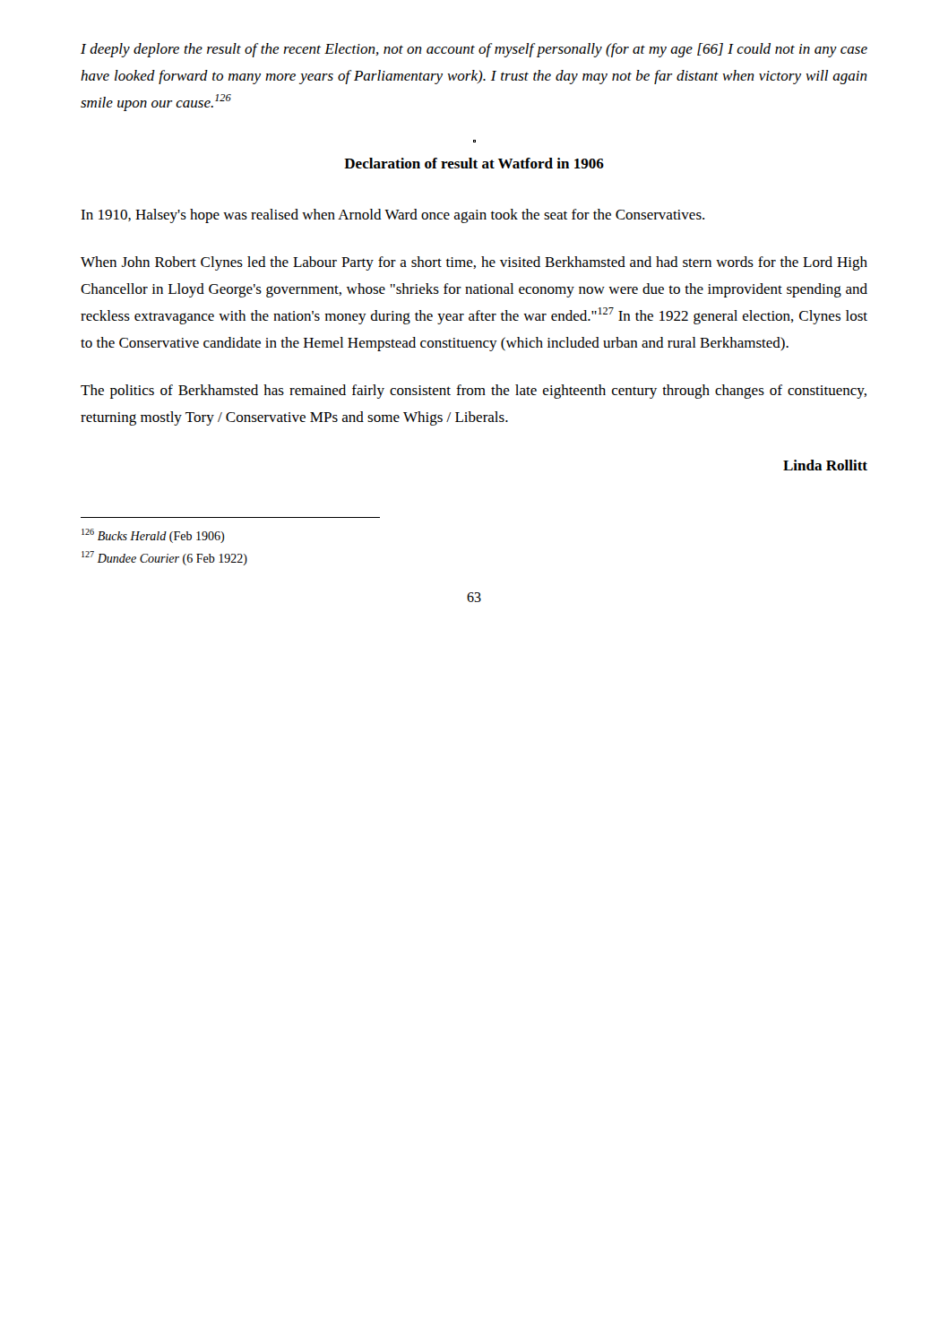I deeply deplore the result of the recent Election, not on account of myself personally (for at my age [66] I could not in any case have looked forward to many more years of Parliamentary work). I trust the day may not be far distant when victory will again smile upon our cause.126
Declaration of result at Watford in 1906
In 1910, Halsey's hope was realised when Arnold Ward once again took the seat for the Conservatives.
When John Robert Clynes led the Labour Party for a short time, he visited Berkhamsted and had stern words for the Lord High Chancellor in Lloyd George's government, whose "shrieks for national economy now were due to the improvident spending and reckless extravagance with the nation's money during the year after the war ended."127 In the 1922 general election, Clynes lost to the Conservative candidate in the Hemel Hempstead constituency (which included urban and rural Berkhamsted).
The politics of Berkhamsted has remained fairly consistent from the late eighteenth century through changes of constituency, returning mostly Tory / Conservative MPs and some Whigs / Liberals.
Linda Rollitt
126 Bucks Herald (Feb 1906)
127 Dundee Courier (6 Feb 1922)
63